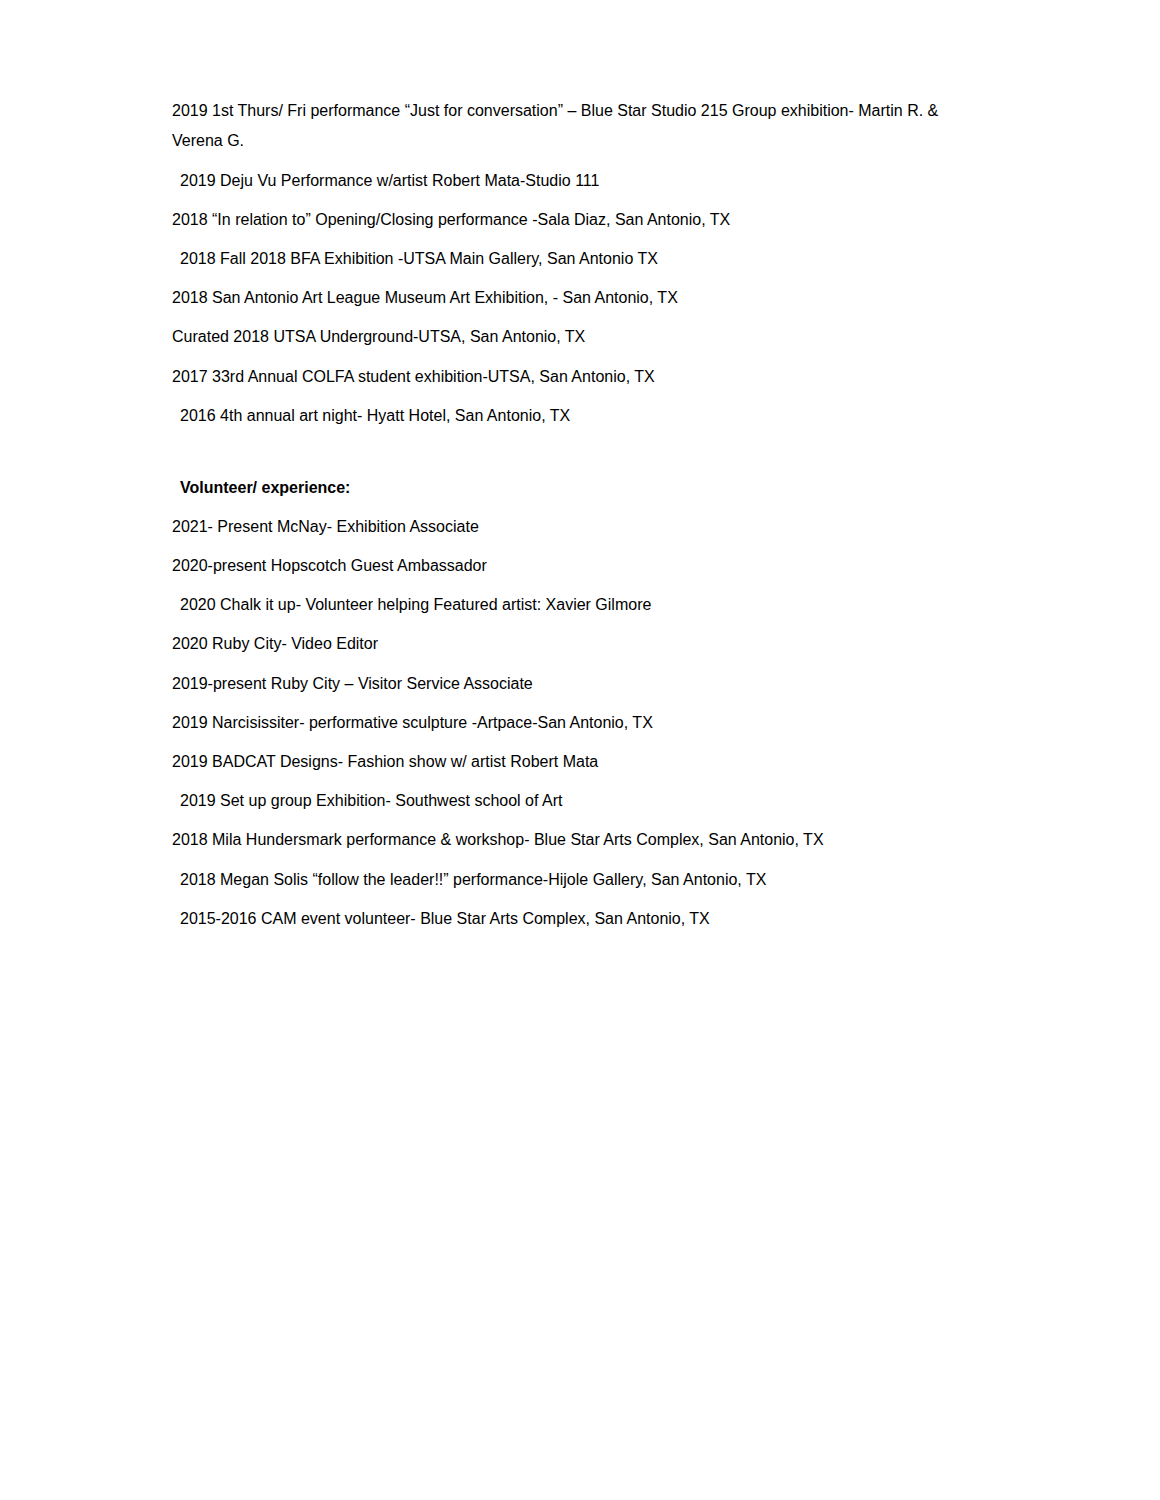2019 1st Thurs/ Fri performance “Just for conversation” – Blue Star Studio 215 Group exhibition- Martin R. & Verena G.
2019 Deju Vu Performance w/artist Robert Mata-Studio 111
2018 “In relation to” Opening/Closing performance -Sala Diaz, San Antonio, TX
2018 Fall 2018 BFA Exhibition -UTSA Main Gallery, San Antonio TX
2018 San Antonio Art League Museum Art Exhibition, - San Antonio, TX
Curated 2018 UTSA Underground-UTSA, San Antonio, TX
2017 33rd Annual COLFA student exhibition-UTSA, San Antonio, TX
2016 4th annual art night- Hyatt Hotel, San Antonio, TX
Volunteer/ experience:
2021- Present McNay- Exhibition Associate
2020-present Hopscotch Guest Ambassador
2020 Chalk it up- Volunteer helping Featured artist: Xavier Gilmore
2020 Ruby City- Video Editor
2019-present Ruby City – Visitor Service Associate
2019 Narcisissiter- performative sculpture -Artpace-San Antonio, TX
2019 BADCAT Designs- Fashion show w/ artist Robert Mata
2019 Set up group Exhibition- Southwest school of Art
2018 Mila Hundersmark performance & workshop- Blue Star Arts Complex, San Antonio, TX
2018 Megan Solis “follow the leader!!” performance-Hijole Gallery, San Antonio, TX
2015-2016 CAM event volunteer- Blue Star Arts Complex, San Antonio, TX